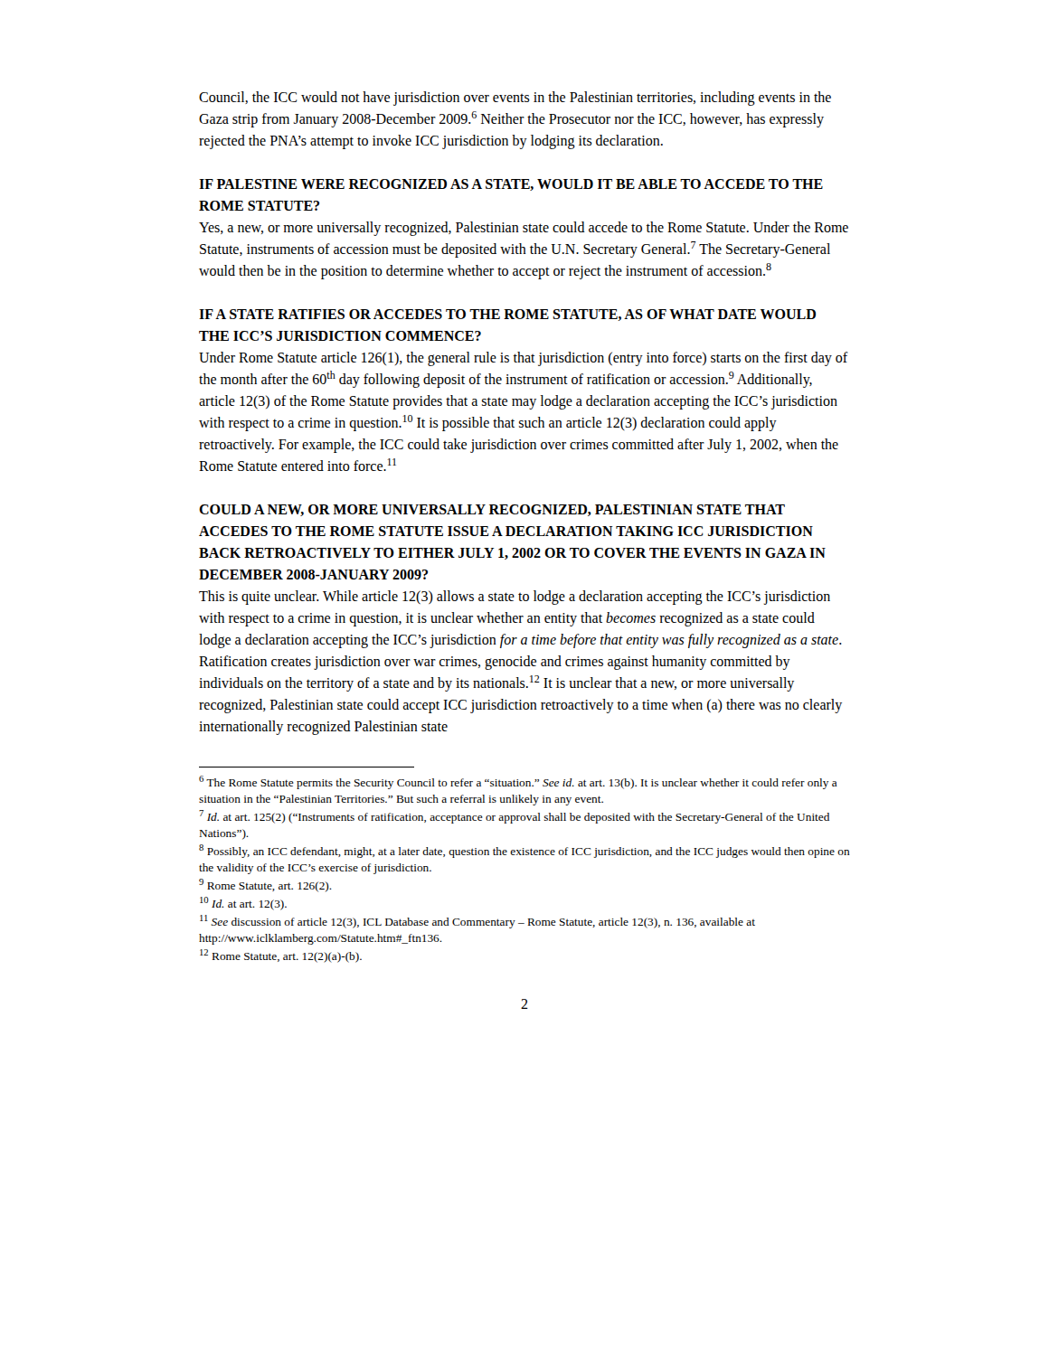Council, the ICC would not have jurisdiction over events in the Palestinian territories, including events in the Gaza strip from January 2008-December 2009.6 Neither the Prosecutor nor the ICC, however, has expressly rejected the PNA’s attempt to invoke ICC jurisdiction by lodging its declaration.
If Palestine were recognized as a state, would it be able to accede to the Rome Statute?
Yes, a new, or more universally recognized, Palestinian state could accede to the Rome Statute. Under the Rome Statute, instruments of accession must be deposited with the U.N. Secretary General.7 The Secretary-General would then be in the position to determine whether to accept or reject the instrument of accession.8
If a state ratifies or accedes to the Rome Statute, as of what date would the ICC’s jurisdiction commence?
Under Rome Statute article 126(1), the general rule is that jurisdiction (entry into force) starts on the first day of the month after the 60th day following deposit of the instrument of ratification or accession.9 Additionally, article 12(3) of the Rome Statute provides that a state may lodge a declaration accepting the ICC’s jurisdiction with respect to a crime in question.10 It is possible that such an article 12(3) declaration could apply retroactively. For example, the ICC could take jurisdiction over crimes committed after July 1, 2002, when the Rome Statute entered into force.11
Could a new, or more universally recognized, Palestinian state that accedes to the Rome Statute issue a declaration taking ICC jurisdiction back retroactively to either July 1, 2002 or to cover the events in Gaza in December 2008-January 2009?
This is quite unclear. While article 12(3) allows a state to lodge a declaration accepting the ICC’s jurisdiction with respect to a crime in question, it is unclear whether an entity that becomes recognized as a state could lodge a declaration accepting the ICC’s jurisdiction for a time before that entity was fully recognized as a state. Ratification creates jurisdiction over war crimes, genocide and crimes against humanity committed by individuals on the territory of a state and by its nationals.12 It is unclear that a new, or more universally recognized, Palestinian state could accept ICC jurisdiction retroactively to a time when (a) there was no clearly internationally recognized Palestinian state
6 The Rome Statute permits the Security Council to refer a “situation.” See id. at art. 13(b). It is unclear whether it could refer only a situation in the “Palestinian Territories.” But such a referral is unlikely in any event.
7 Id. at art. 125(2) (“Instruments of ratification, acceptance or approval shall be deposited with the Secretary-General of the United Nations”).
8 Possibly, an ICC defendant, might, at a later date, question the existence of ICC jurisdiction, and the ICC judges would then opine on the validity of the ICC’s exercise of jurisdiction.
9 Rome Statute, art. 126(2).
10 Id. at art. 12(3).
11 See discussion of article 12(3), ICL Database and Commentary – Rome Statute, article 12(3), n. 136, available at http://www.iclklamberg.com/Statute.htm#_ftn136.
12 Rome Statute, art. 12(2)(a)-(b).
2